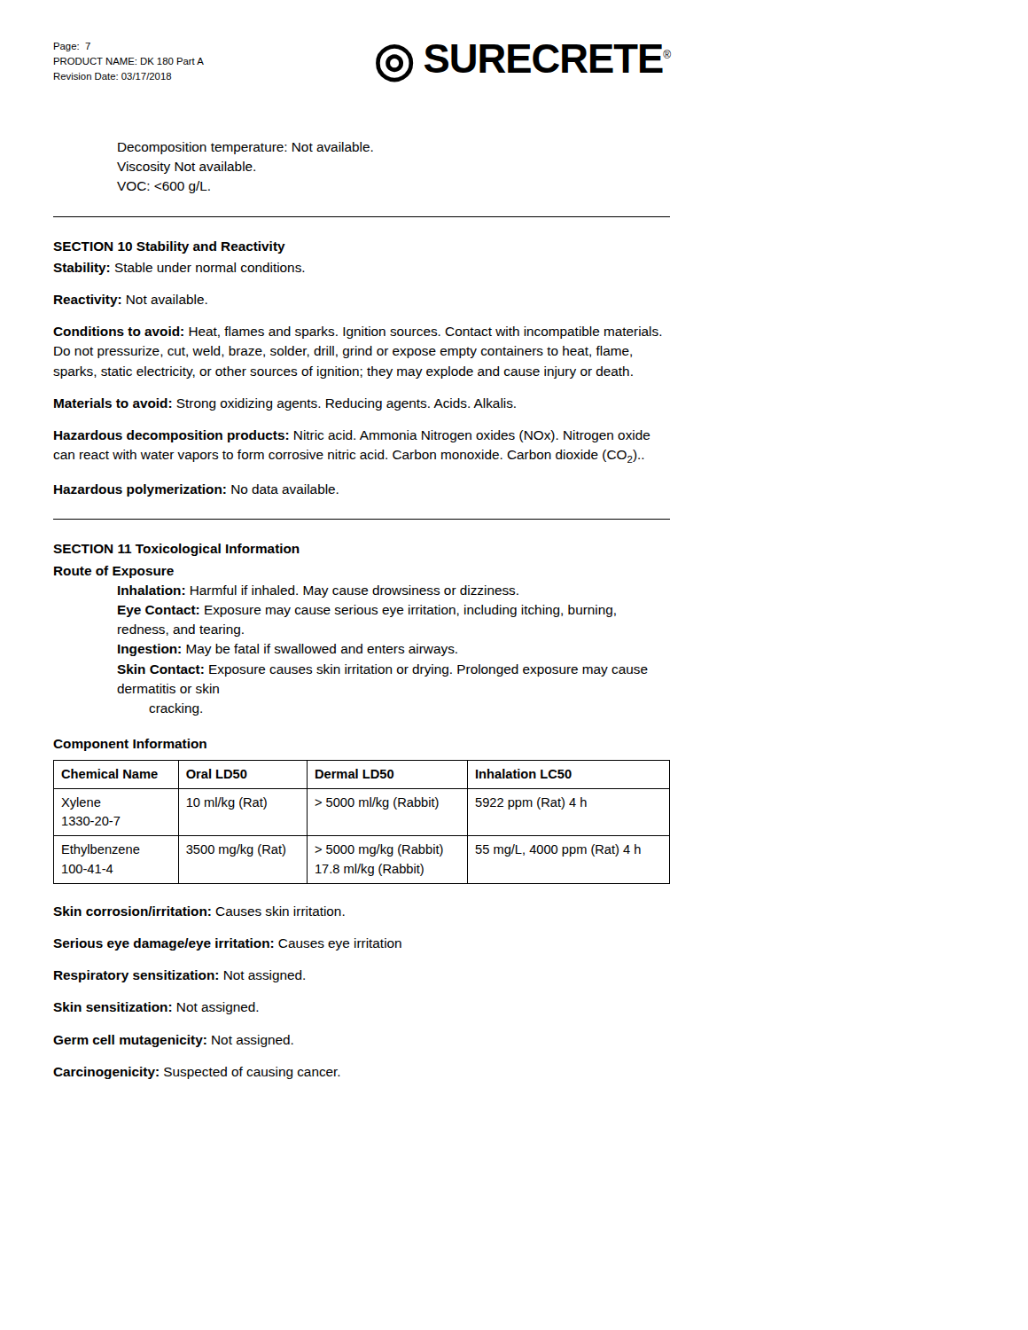Page: 7
PRODUCT NAME: DK 180 Part A
Revision Date: 03/17/2018
◎ SURECRETE®
Decomposition temperature: Not available.
Viscosity Not available.
VOC: <600 g/L.
SECTION 10 Stability and Reactivity
Stability: Stable under normal conditions.
Reactivity: Not available.
Conditions to avoid: Heat, flames and sparks. Ignition sources. Contact with incompatible materials. Do not pressurize, cut, weld, braze, solder, drill, grind or expose empty containers to heat, flame, sparks, static electricity, or other sources of ignition; they may explode and cause injury or death.
Materials to avoid: Strong oxidizing agents. Reducing agents. Acids. Alkalis.
Hazardous decomposition products: Nitric acid. Ammonia Nitrogen oxides (NOx). Nitrogen oxide can react with water vapors to form corrosive nitric acid. Carbon monoxide. Carbon dioxide (CO2)..
Hazardous polymerization: No data available.
SECTION 11 Toxicological Information
Route of Exposure
Inhalation: Harmful if inhaled. May cause drowsiness or dizziness.
Eye Contact: Exposure may cause serious eye irritation, including itching, burning, redness, and tearing.
Ingestion: May be fatal if swallowed and enters airways.
Skin Contact: Exposure causes skin irritation or drying. Prolonged exposure may cause dermatitis or skin
cracking.
Component Information
| Chemical Name | Oral LD50 | Dermal LD50 | Inhalation LC50 |
| --- | --- | --- | --- |
| Xylene 1330-20-7 | 10 ml/kg (Rat) | > 5000 ml/kg (Rabbit) | 5922 ppm (Rat) 4 h |
| Ethylbenzene 100-41-4 | 3500 mg/kg (Rat) | > 5000 mg/kg (Rabbit) 17.8 ml/kg (Rabbit) | 55 mg/L, 4000 ppm (Rat) 4 h |
Skin corrosion/irritation: Causes skin irritation.
Serious eye damage/eye irritation: Causes eye irritation
Respiratory sensitization: Not assigned.
Skin sensitization: Not assigned.
Germ cell mutagenicity: Not assigned.
Carcinogenicity: Suspected of causing cancer.